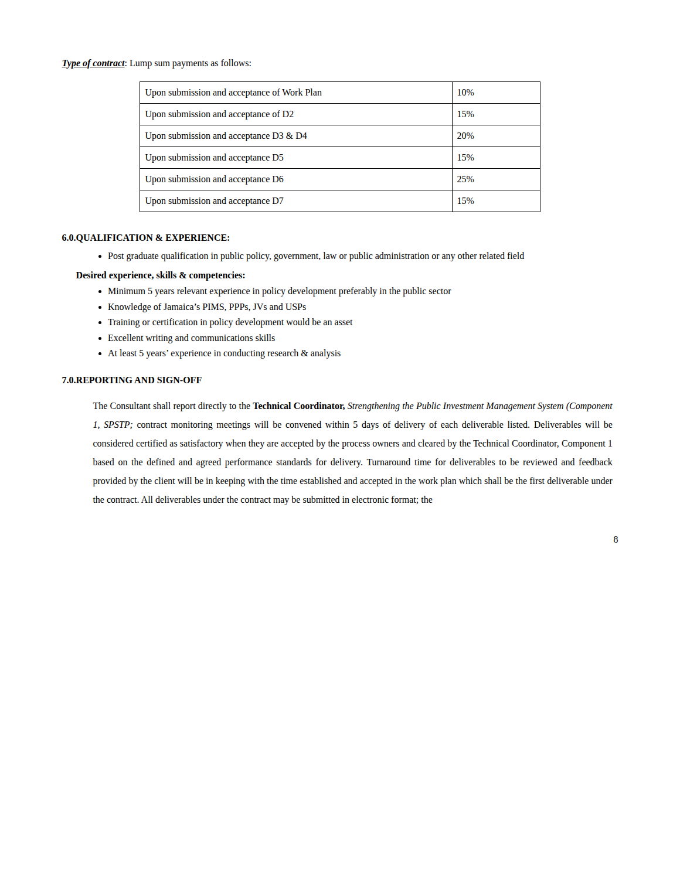Type of contract: Lump sum payments as follows:
| Upon submission and acceptance of Work Plan | 10% |
| Upon submission and acceptance of D2 | 15% |
| Upon submission and acceptance D3 & D4 | 20% |
| Upon submission and acceptance D5 | 15% |
| Upon submission and acceptance D6 | 25% |
| Upon submission and acceptance D7 | 15% |
6.0.QUALIFICATION & EXPERIENCE:
Post graduate qualification in public policy, government, law or public administration or any other related field
Desired experience, skills & competencies:
Minimum 5 years relevant experience in policy development preferably in the public sector
Knowledge of Jamaica’s PIMS, PPPs, JVs and USPs
Training or certification in policy development would be an asset
Excellent writing and communications skills
At least 5 years’ experience in conducting research & analysis
7.0.REPORTING AND SIGN-OFF
The Consultant shall report directly to the Technical Coordinator, Strengthening the Public Investment Management System (Component 1, SPSTP; contract monitoring meetings will be convened within 5 days of delivery of each deliverable listed. Deliverables will be considered certified as satisfactory when they are accepted by the process owners and cleared by the Technical Coordinator, Component 1 based on the defined and agreed performance standards for delivery. Turnaround time for deliverables to be reviewed and feedback provided by the client will be in keeping with the time established and accepted in the work plan which shall be the first deliverable under the contract. All deliverables under the contract may be submitted in electronic format; the
8